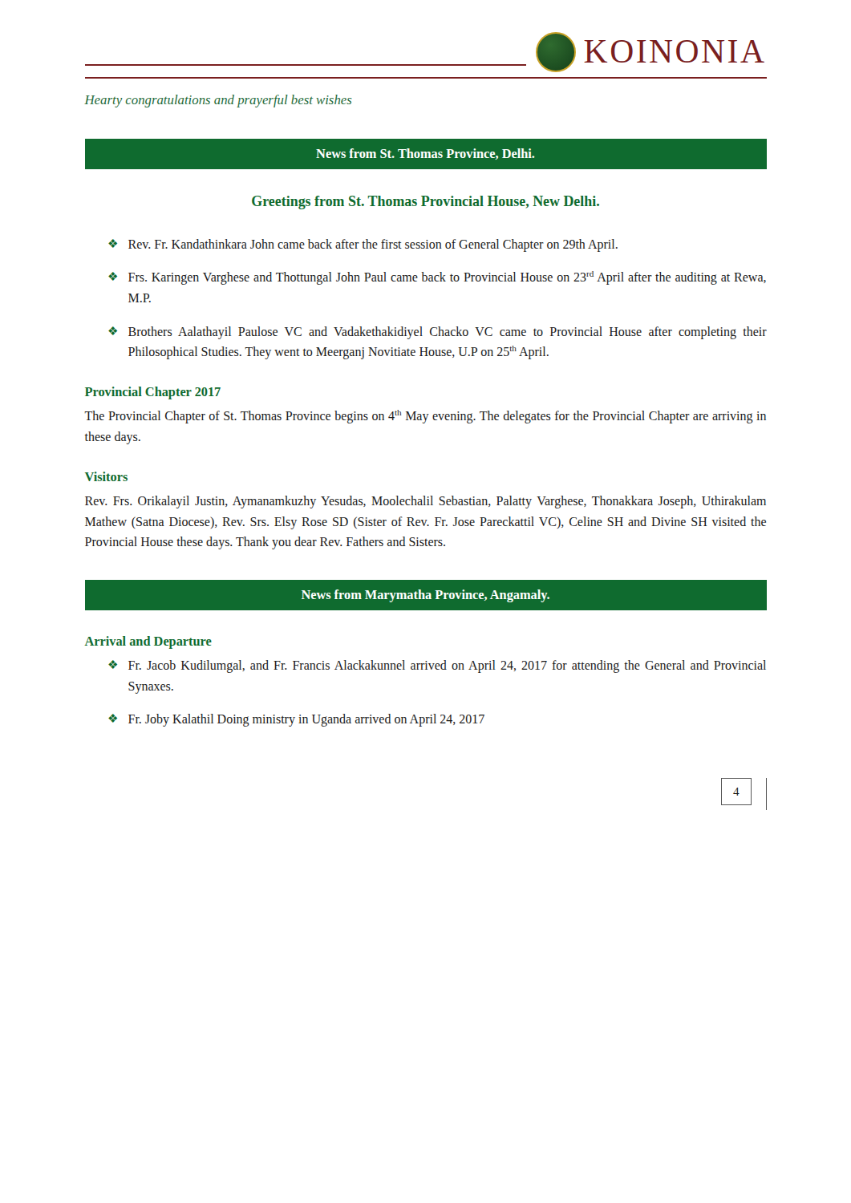KOINONIA
Hearty congratulations and prayerful best wishes
News from St. Thomas Province, Delhi.
Greetings from St. Thomas Provincial House, New Delhi.
Rev. Fr. Kandathinkara John came back after the first session of General Chapter on 29th April.
Frs. Karingen Varghese and Thottungal John Paul came back to Provincial House on 23rd April after the auditing at Rewa, M.P.
Brothers Aalathayil Paulose VC and Vadakethakidiyel Chacko VC came to Provincial House after completing their Philosophical Studies. They went to Meerganj Novitiate House, U.P on 25th April.
Provincial Chapter 2017
The Provincial Chapter of St. Thomas Province begins on 4th May evening. The delegates for the Provincial Chapter are arriving in these days.
Visitors
Rev. Frs. Orikalayil Justin, Aymanamkuzhy Yesudas, Moolechalil Sebastian, Palatty Varghese, Thonakkara Joseph, Uthirakulam Mathew (Satna Diocese), Rev. Srs. Elsy Rose SD (Sister of Rev. Fr. Jose Pareckattil VC), Celine SH and Divine SH visited the Provincial House these days. Thank you dear Rev. Fathers and Sisters.
News from Marymatha Province, Angamaly.
Arrival and Departure
Fr. Jacob Kudilumgal, and Fr. Francis Alackakunnel arrived on April 24, 2017 for attending the General and Provincial Synaxes.
Fr. Joby Kalathil Doing ministry in Uganda arrived on April 24, 2017
4